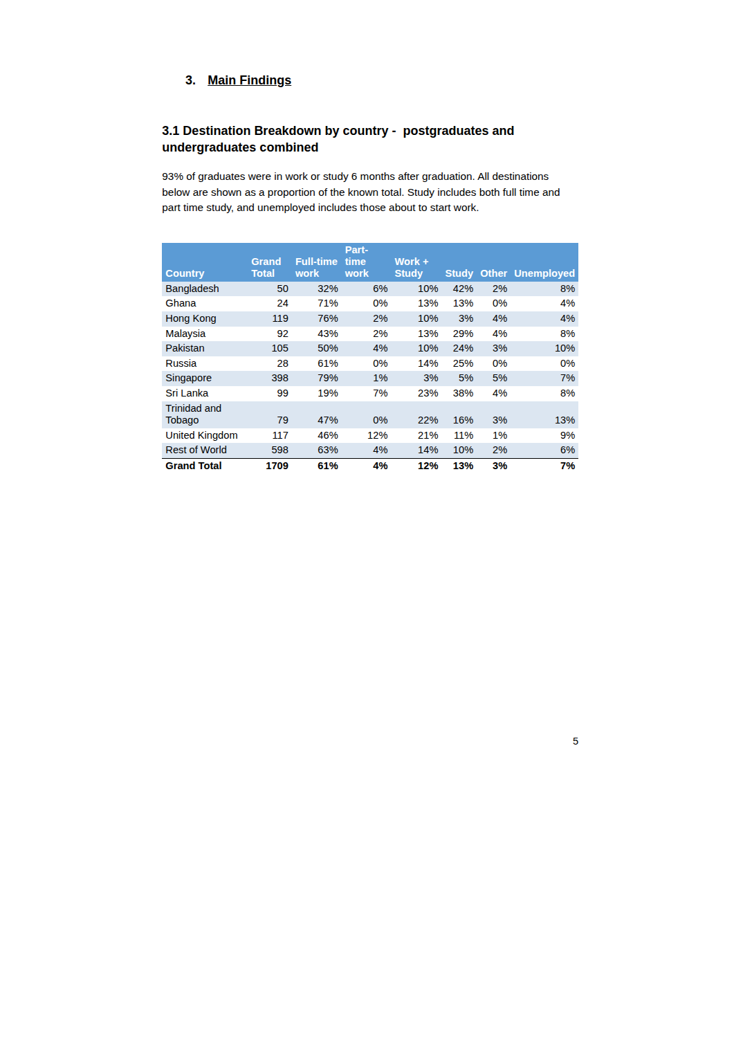3. Main Findings
3.1 Destination Breakdown by country - postgraduates and undergraduates combined
93% of graduates were in work or study 6 months after graduation. All destinations below are shown as a proportion of the known total. Study includes both full time and part time study, and unemployed includes those about to start work.
| Country | Grand Total | Full-time work | Part-time work | Work + Study | Study | Other | Unemployed |
| --- | --- | --- | --- | --- | --- | --- | --- |
| Bangladesh | 50 | 32% | 6% | 10% | 42% | 2% | 8% |
| Ghana | 24 | 71% | 0% | 13% | 13% | 0% | 4% |
| Hong Kong | 119 | 76% | 2% | 10% | 3% | 4% | 4% |
| Malaysia | 92 | 43% | 2% | 13% | 29% | 4% | 8% |
| Pakistan | 105 | 50% | 4% | 10% | 24% | 3% | 10% |
| Russia | 28 | 61% | 0% | 14% | 25% | 0% | 0% |
| Singapore | 398 | 79% | 1% | 3% | 5% | 5% | 7% |
| Sri Lanka | 99 | 19% | 7% | 23% | 38% | 4% | 8% |
| Trinidad and Tobago | 79 | 47% | 0% | 22% | 16% | 3% | 13% |
| United Kingdom | 117 | 46% | 12% | 21% | 11% | 1% | 9% |
| Rest of World | 598 | 63% | 4% | 14% | 10% | 2% | 6% |
| Grand Total | 1709 | 61% | 4% | 12% | 13% | 3% | 7% |
5